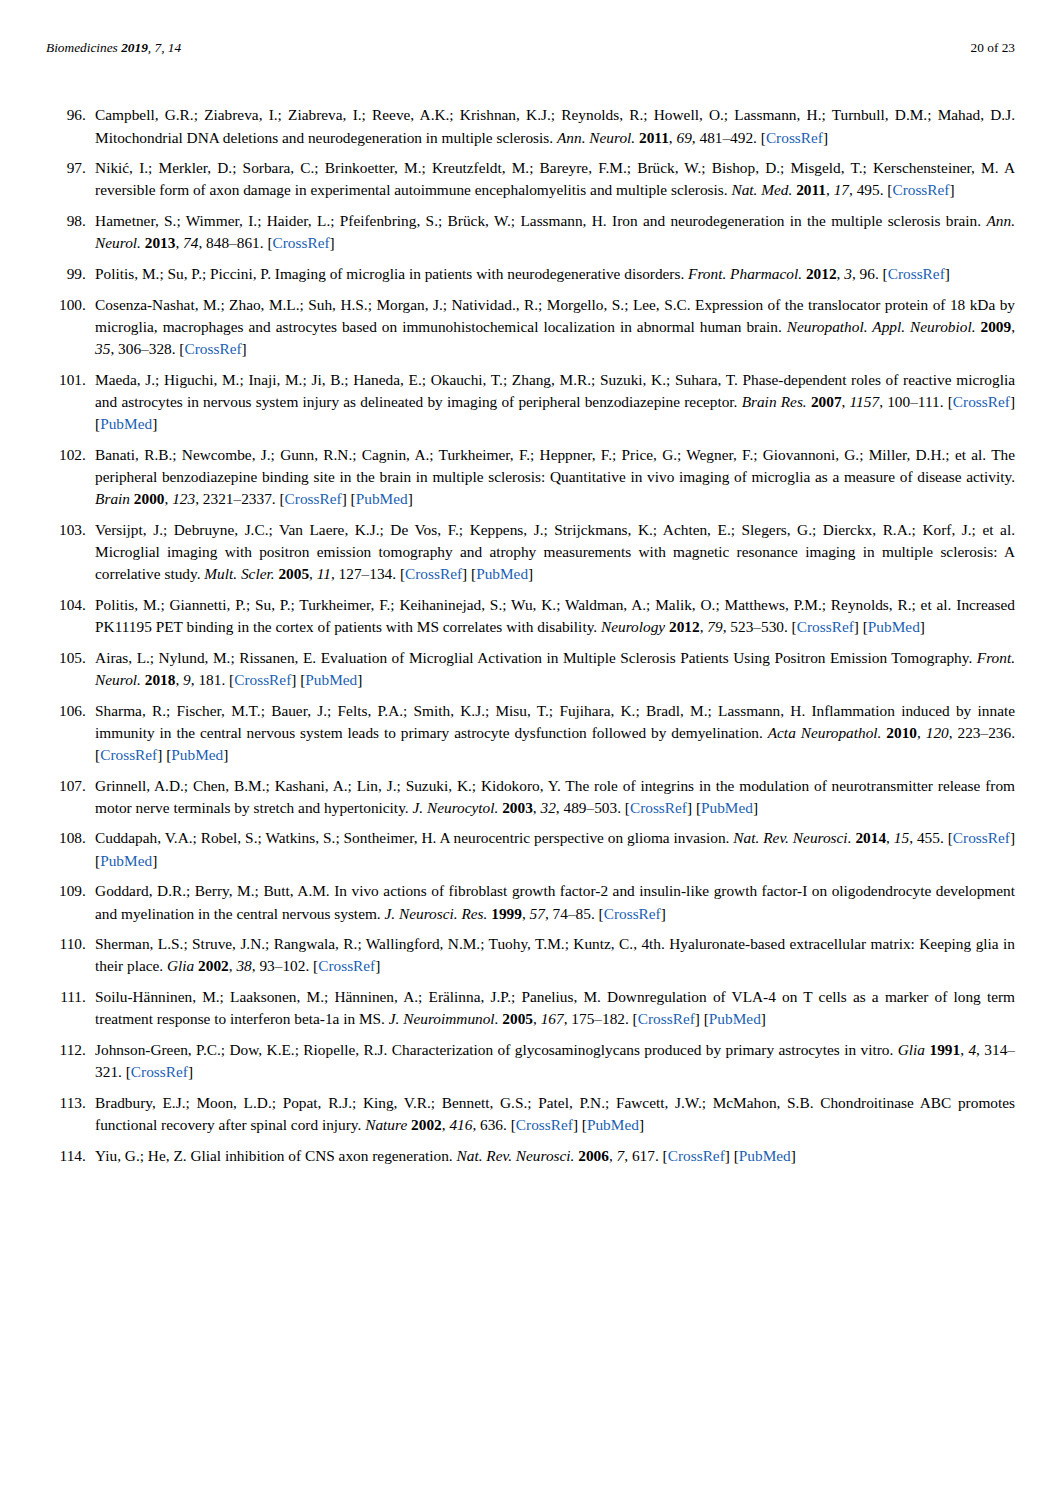Biomedicines 2019, 7, 14 20 of 23
Campbell, G.R.; Ziabreva, I.; Ziabreva, I.; Reeve, A.K.; Krishnan, K.J.; Reynolds, R.; Howell, O.; Lassmann, H.; Turnbull, D.M.; Mahad, D.J. Mitochondrial DNA deletions and neurodegeneration in multiple sclerosis. Ann. Neurol. 2011, 69, 481–492. [CrossRef]
Nikić, I.; Merkler, D.; Sorbara, C.; Brinkoetter, M.; Kreutzfeldt, M.; Bareyre, F.M.; Brück, W.; Bishop, D.; Misgeld, T.; Kerschensteiner, M. A reversible form of axon damage in experimental autoimmune encephalomyelitis and multiple sclerosis. Nat. Med. 2011, 17, 495. [CrossRef]
Hametner, S.; Wimmer, I.; Haider, L.; Pfeifenbring, S.; Brück, W.; Lassmann, H. Iron and neurodegeneration in the multiple sclerosis brain. Ann. Neurol. 2013, 74, 848–861. [CrossRef]
Politis, M.; Su, P.; Piccini, P. Imaging of microglia in patients with neurodegenerative disorders. Front. Pharmacol. 2012, 3, 96. [CrossRef]
Cosenza-Nashat, M.; Zhao, M.L.; Suh, H.S.; Morgan, J.; Natividad., R.; Morgello, S.; Lee, S.C. Expression of the translocator protein of 18 kDa by microglia, macrophages and astrocytes based on immunohistochemical localization in abnormal human brain. Neuropathol. Appl. Neurobiol. 2009, 35, 306–328. [CrossRef]
Maeda, J.; Higuchi, M.; Inaji, M.; Ji, B.; Haneda, E.; Okauchi, T.; Zhang, M.R.; Suzuki, K.; Suhara, T. Phase-dependent roles of reactive microglia and astrocytes in nervous system injury as delineated by imaging of peripheral benzodiazepine receptor. Brain Res. 2007, 1157, 100–111. [CrossRef] [PubMed]
Banati, R.B.; Newcombe, J.; Gunn, R.N.; Cagnin, A.; Turkheimer, F.; Heppner, F.; Price, G.; Wegner, F.; Giovannoni, G.; Miller, D.H.; et al. The peripheral benzodiazepine binding site in the brain in multiple sclerosis: Quantitative in vivo imaging of microglia as a measure of disease activity. Brain 2000, 123, 2321–2337. [CrossRef] [PubMed]
Versijpt, J.; Debruyne, J.C.; Van Laere, K.J.; De Vos, F.; Keppens, J.; Strijckmans, K.; Achten, E.; Slegers, G.; Dierckx, R.A.; Korf, J.; et al. Microglial imaging with positron emission tomography and atrophy measurements with magnetic resonance imaging in multiple sclerosis: A correlative study. Mult. Scler. 2005, 11, 127–134. [CrossRef] [PubMed]
Politis, M.; Giannetti, P.; Su, P.; Turkheimer, F.; Keihaninejad, S.; Wu, K.; Waldman, A.; Malik, O.; Matthews, P.M.; Reynolds, R.; et al. Increased PK11195 PET binding in the cortex of patients with MS correlates with disability. Neurology 2012, 79, 523–530. [CrossRef] [PubMed]
Airas, L.; Nylund, M.; Rissanen, E. Evaluation of Microglial Activation in Multiple Sclerosis Patients Using Positron Emission Tomography. Front. Neurol. 2018, 9, 181. [CrossRef] [PubMed]
Sharma, R.; Fischer, M.T.; Bauer, J.; Felts, P.A.; Smith, K.J.; Misu, T.; Fujihara, K.; Bradl, M.; Lassmann, H. Inflammation induced by innate immunity in the central nervous system leads to primary astrocyte dysfunction followed by demyelination. Acta Neuropathol. 2010, 120, 223–236. [CrossRef] [PubMed]
Grinnell, A.D.; Chen, B.M.; Kashani, A.; Lin, J.; Suzuki, K.; Kidokoro, Y. The role of integrins in the modulation of neurotransmitter release from motor nerve terminals by stretch and hypertonicity. J. Neurocytol. 2003, 32, 489–503. [CrossRef] [PubMed]
Cuddapah, V.A.; Robel, S.; Watkins, S.; Sontheimer, H. A neurocentric perspective on glioma invasion. Nat. Rev. Neurosci. 2014, 15, 455. [CrossRef] [PubMed]
Goddard, D.R.; Berry, M.; Butt, A.M. In vivo actions of fibroblast growth factor-2 and insulin-like growth factor-I on oligodendrocyte development and myelination in the central nervous system. J. Neurosci. Res. 1999, 57, 74–85. [CrossRef]
Sherman, L.S.; Struve, J.N.; Rangwala, R.; Wallingford, N.M.; Tuohy, T.M.; Kuntz, C., 4th. Hyaluronate-based extracellular matrix: Keeping glia in their place. Glia 2002, 38, 93–102. [CrossRef]
Soilu-Hänninen, M.; Laaksonen, M.; Hänninen, A.; Erälinna, J.P.; Panelius, M. Downregulation of VLA-4 on T cells as a marker of long term treatment response to interferon beta-1a in MS. J. Neuroimmunol. 2005, 167, 175–182. [CrossRef] [PubMed]
Johnson-Green, P.C.; Dow, K.E.; Riopelle, R.J. Characterization of glycosaminoglycans produced by primary astrocytes in vitro. Glia 1991, 4, 314–321. [CrossRef]
Bradbury, E.J.; Moon, L.D.; Popat, R.J.; King, V.R.; Bennett, G.S.; Patel, P.N.; Fawcett, J.W.; McMahon, S.B. Chondroitinase ABC promotes functional recovery after spinal cord injury. Nature 2002, 416, 636. [CrossRef] [PubMed]
Yiu, G.; He, Z. Glial inhibition of CNS axon regeneration. Nat. Rev. Neurosci. 2006, 7, 617. [CrossRef] [PubMed]